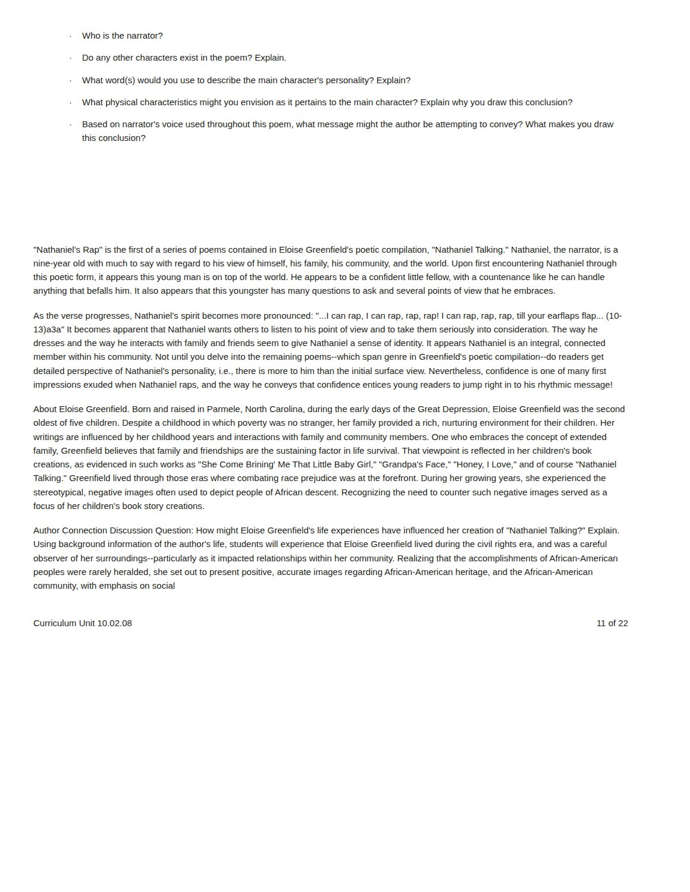Who is the narrator?
Do any other characters exist in the poem? Explain.
What word(s) would you use to describe the main character's personality? Explain?
What physical characteristics might you envision as it pertains to the main character? Explain why you draw this conclusion?
Based on narrator's voice used throughout this poem, what message might the author be attempting to convey? What makes you draw this conclusion?
"Nathaniel's Rap" is the first of a series of poems contained in Eloise Greenfield's poetic compilation, "Nathaniel Talking." Nathaniel, the narrator, is a nine-year old with much to say with regard to his view of himself, his family, his community, and the world. Upon first encountering Nathaniel through this poetic form, it appears this young man is on top of the world. He appears to be a confident little fellow, with a countenance like he can handle anything that befalls him. It also appears that this youngster has many questions to ask and several points of view that he embraces.
As the verse progresses, Nathaniel's spirit becomes more pronounced: "...I can rap, I can rap, rap, rap! I can rap, rap, rap, till your earflaps flap... (10-13)a3a" It becomes apparent that Nathaniel wants others to listen to his point of view and to take them seriously into consideration. The way he dresses and the way he interacts with family and friends seem to give Nathaniel a sense of identity. It appears Nathaniel is an integral, connected member within his community. Not until you delve into the remaining poems--which span genre in Greenfield's poetic compilation--do readers get detailed perspective of Nathaniel's personality, i.e., there is more to him than the initial surface view. Nevertheless, confidence is one of many first impressions exuded when Nathaniel raps, and the way he conveys that confidence entices young readers to jump right in to his rhythmic message!
About Eloise Greenfield. Born and raised in Parmele, North Carolina, during the early days of the Great Depression, Eloise Greenfield was the second oldest of five children. Despite a childhood in which poverty was no stranger, her family provided a rich, nurturing environment for their children. Her writings are influenced by her childhood years and interactions with family and community members. One who embraces the concept of extended family, Greenfield believes that family and friendships are the sustaining factor in life survival. That viewpoint is reflected in her children's book creations, as evidenced in such works as "She Come Brining' Me That Little Baby Girl," "Grandpa's Face," "Honey, I Love," and of course "Nathaniel Talking." Greenfield lived through those eras where combating race prejudice was at the forefront. During her growing years, she experienced the stereotypical, negative images often used to depict people of African descent. Recognizing the need to counter such negative images served as a focus of her children's book story creations.
Author Connection Discussion Question: How might Eloise Greenfield's life experiences have influenced her creation of "Nathaniel Talking?" Explain. Using background information of the author's life, students will experience that Eloise Greenfield lived during the civil rights era, and was a careful observer of her surroundings--particularly as it impacted relationships within her community. Realizing that the accomplishments of African-American peoples were rarely heralded, she set out to present positive, accurate images regarding African-American heritage, and the African-American community, with emphasis on social
Curriculum Unit 10.02.08 11 of 22